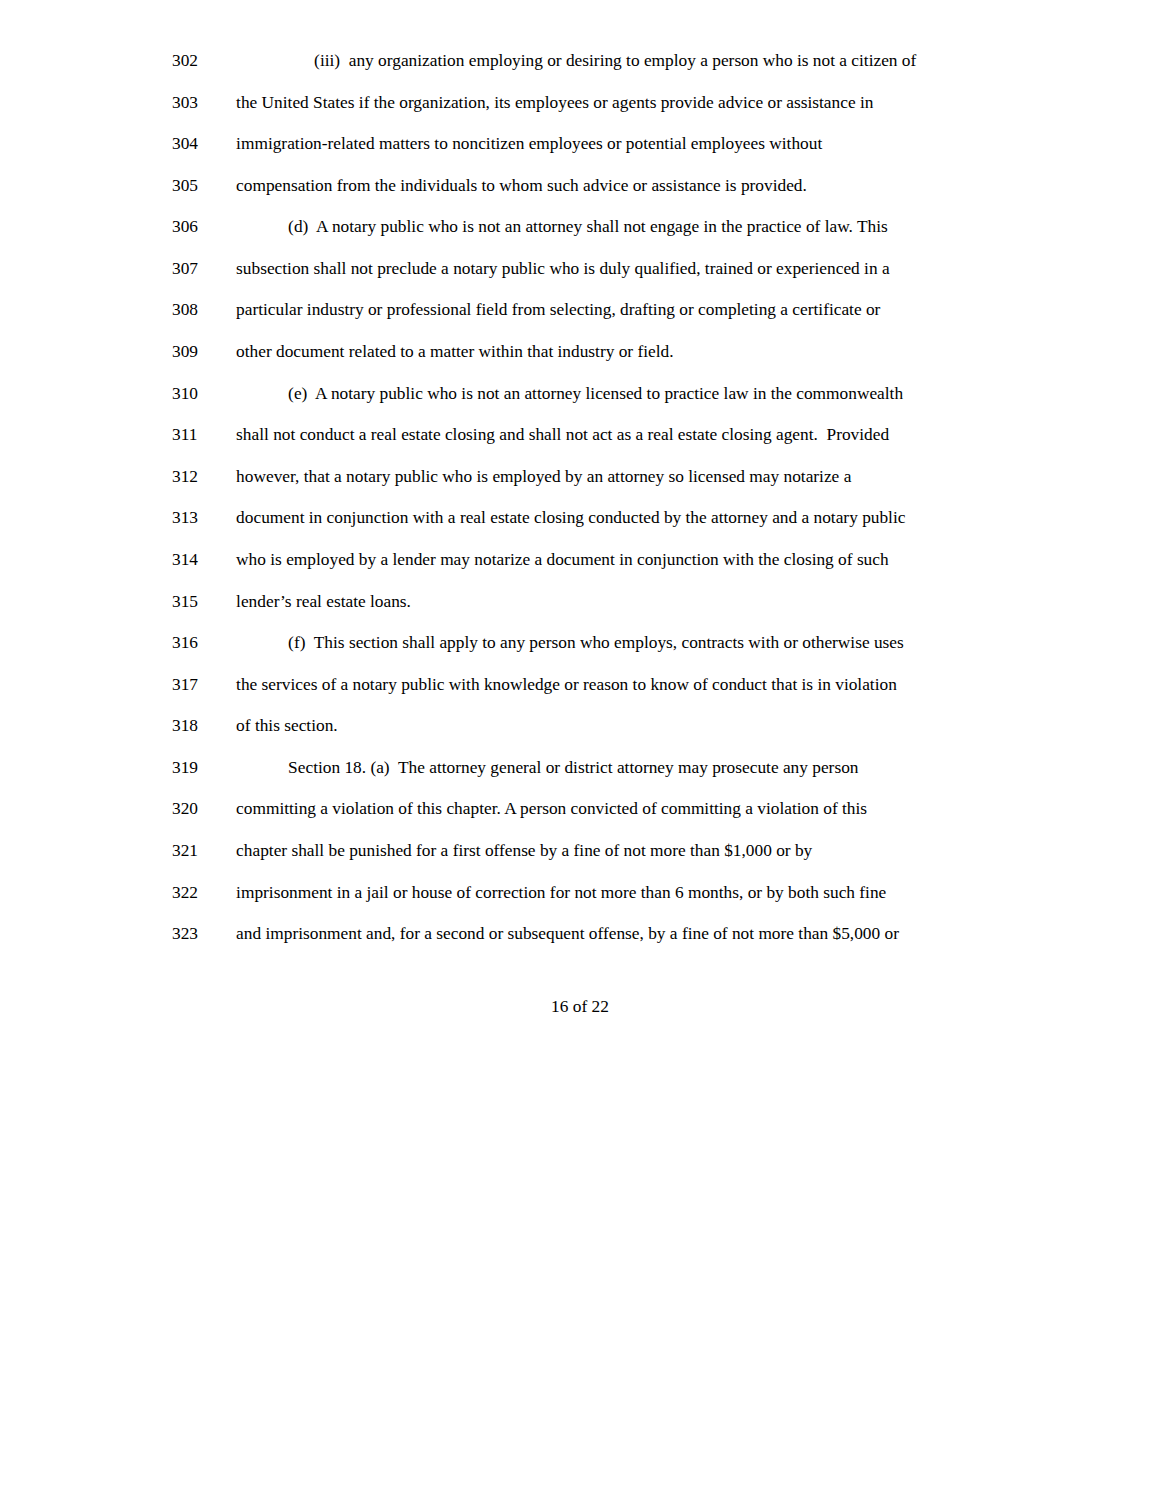302
(iii) any organization employing or desiring to employ a person who is not a citizen of
303
the United States if the organization, its employees or agents provide advice or assistance in
304
immigration-related matters to noncitizen employees or potential employees without
305
compensation from the individuals to whom such advice or assistance is provided.
306
(d) A notary public who is not an attorney shall not engage in the practice of law. This
307
subsection shall not preclude a notary public who is duly qualified, trained or experienced in a
308
particular industry or professional field from selecting, drafting or completing a certificate or
309
other document related to a matter within that industry or field.
310
(e) A notary public who is not an attorney licensed to practice law in the commonwealth
311
shall not conduct a real estate closing and shall not act as a real estate closing agent. Provided
312
however, that a notary public who is employed by an attorney so licensed may notarize a
313
document in conjunction with a real estate closing conducted by the attorney and a notary public
314
who is employed by a lender may notarize a document in conjunction with the closing of such
315
lender’s real estate loans.
316
(f) This section shall apply to any person who employs, contracts with or otherwise uses
317
the services of a notary public with knowledge or reason to know of conduct that is in violation
318
of this section.
319
Section 18. (a) The attorney general or district attorney may prosecute any person
320
committing a violation of this chapter. A person convicted of committing a violation of this
321
chapter shall be punished for a first offense by a fine of not more than $1,000 or by
322
imprisonment in a jail or house of correction for not more than 6 months, or by both such fine
323
and imprisonment and, for a second or subsequent offense, by a fine of not more than $5,000 or
16 of 22